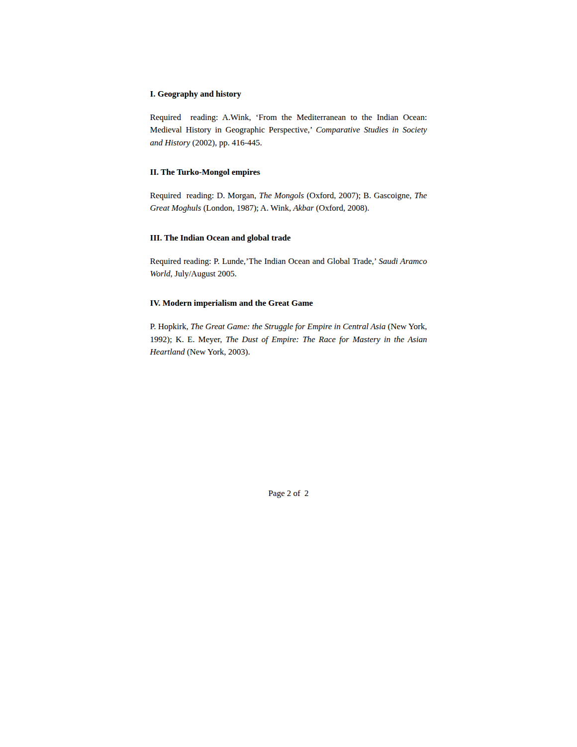I. Geography and history
Required reading: A.Wink, ‘From the Mediterranean to the Indian Ocean: Medieval History in Geographic Perspective,’ Comparative Studies in Society and History (2002), pp. 416-445.
II. The Turko-Mongol empires
Required reading: D. Morgan, The Mongols (Oxford, 2007); B. Gascoigne, The Great Moghuls (London, 1987); A. Wink, Akbar (Oxford, 2008).
III. The Indian Ocean and global trade
Required reading: P. Lunde,’The Indian Ocean and Global Trade,’ Saudi Aramco World, July/August 2005.
IV. Modern imperialism and the Great Game
P. Hopkirk, The Great Game: the Struggle for Empire in Central Asia (New York, 1992); K. E. Meyer, The Dust of Empire: The Race for Mastery in the Asian Heartland (New York, 2003).
Page 2 of 2